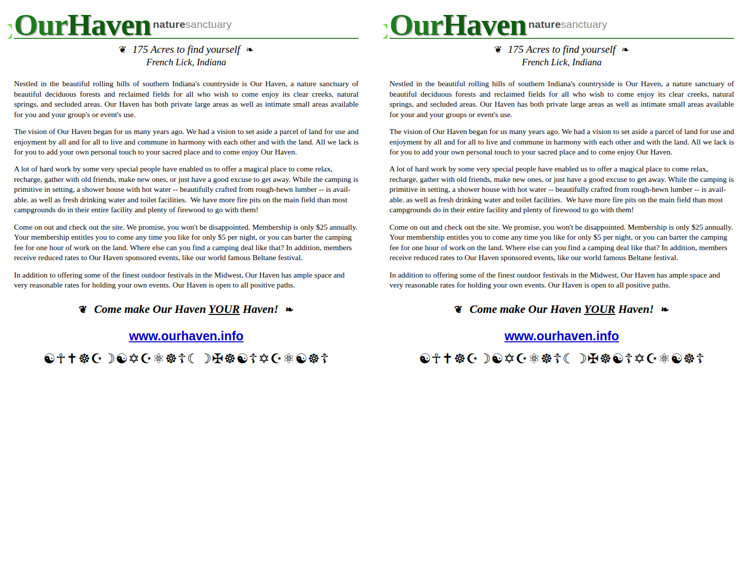Our Haven naturesanctuary
❦ 175 Acres to find yourself ❧
French Lick, Indiana
Nestled in the beautiful rolling hills of southern Indiana's countryside is Our Haven, a nature sanctuary of beautiful deciduous forests and reclaimed fields for all who wish to come enjoy its clear creeks, natural springs, and secluded areas. Our Haven has both private large areas as well as intimate small areas available for you and your group's or event's use.
The vision of Our Haven began for us many years ago. We had a vision to set aside a parcel of land for use and enjoyment by all and for all to live and commune in harmony with each other and with the land. All we lack is for you to add your own personal touch to your sacred place and to come enjoy Our Haven.
A lot of hard work by some very special people have enabled us to offer a magical place to come relax, recharge, gather with old friends, make new ones, or just have a good excuse to get away. While the camping is primitive in setting, a shower house with hot water -- beautifully crafted from rough-hewn lumber -- is available. as well as fresh drinking water and toilet facilities. We have more fire pits on the main field than most campgrounds do in their entire facility and plenty of firewood to go with them!
Come on out and check out the site. We promise, you won't be disappointed. Membership is only $25 annually. Your membership entitles you to come any time you like for only $5 per night, or you can barter the camping fee for one hour of work on the land. Where else can you find a camping deal like that? In addition, members receive reduced rates to Our Haven sponsored events, like our world famous Beltane festival.
In addition to offering some of the finest outdoor festivals in the Midwest, Our Haven has ample space and very reasonable rates for holding your own events. Our Haven is open to all positive paths.
❦ Come make Our Haven YOUR Haven! ❧
www.ourhaven.info
☯☥✝☸☪☽☯✡☪⚛☸☦☾☽✠☸☯☦✡☪⚛☯☸☦
Our Haven naturesanctuary
❦ 175 Acres to find yourself ❧
French Lick, Indiana
Nestled in the beautiful rolling hills of southern Indiana's countryside is Our Haven, a nature sanctuary of beautiful deciduous forests and reclaimed fields for all who wish to come enjoy its clear creeks, natural springs, and secluded areas. Our Haven has both private large areas as well as intimate small areas available for your and your groups or event's use.
The vision of Our Haven began for us many years ago. We had a vision to set aside a parcel of land for use and enjoyment by all and for all to live and commune in harmony with each other and with the land. All we lack is for you to add your own personal touch to your sacred place and to come enjoy Our Haven.
A lot of hard work by some very special people have enabled us to offer a magical place to come relax, recharge, gather with old friends, make new ones, or just have a good excuse to get away. While the camping is primitive in setting, a shower house with hot water -- beautifully crafted from rough-hewn lumber -- is available. as well as fresh drinking water and toilet facilities. We have more fire pits on the main field than most campgrounds do in their entire facility and plenty of firewood to go with them!
Come on out and check out the site. We promise, you won't be disappointed. Membership is only $25 annually. Your membership entitles you to come any time you like for only $5 per night, or you can barter the camping fee for one hour of work on the land. Where else can you find a camping deal like that? In addition, members receive reduced rates to Our Haven sponsored events, like our world famous Beltane festival.
In addition to offering some of the finest outdoor festivals in the Midwest, Our Haven has ample space and very reasonable rates for holding your own events. Our Haven is open to all positive paths.
❦ Come make Our Haven YOUR Haven! ❧
www.ourhaven.info
☯☥✝☸☪☽☯✡☪⚛☸☦☾☽✠☸☯☦✡☪⚛☯☸☦